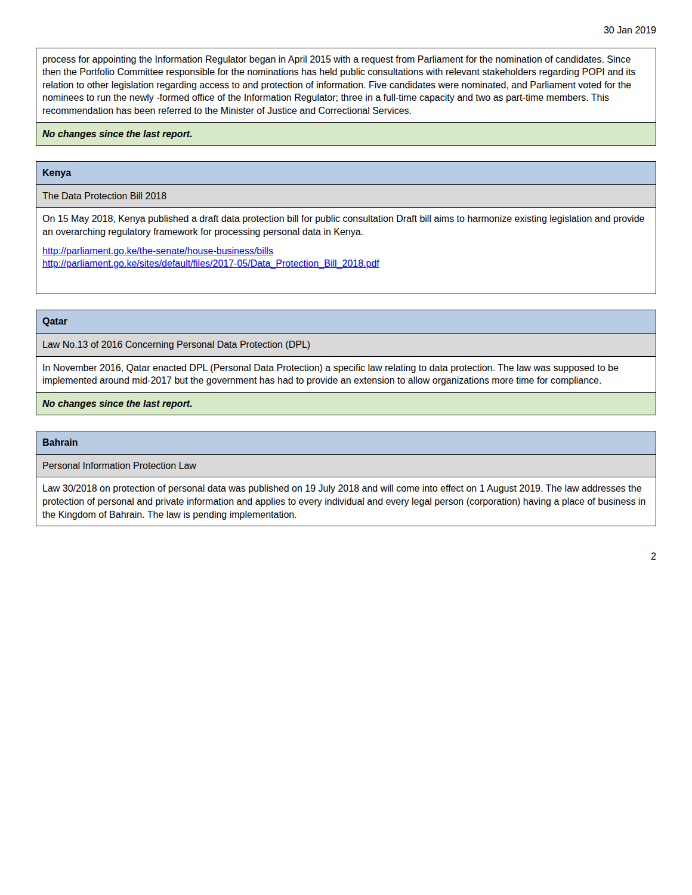30 Jan 2019
| process for appointing the Information Regulator began in April 2015 with a request from Parliament for the nomination of candidates. Since then the Portfolio Committee responsible for the nominations has held public consultations with relevant stakeholders regarding POPI and its relation to other legislation regarding access to and protection of information. Five candidates were nominated, and Parliament voted for the nominees to run the newly -formed office of the Information Regulator; three in a full-time capacity and two as part-time members. This recommendation has been referred to the Minister of Justice and Correctional Services. |
| No changes since the last report. |
| Kenya |
| The Data Protection Bill 2018 |
| On 15 May 2018, Kenya published a draft data protection bill for public consultation Draft bill aims to harmonize existing legislation and provide an overarching regulatory framework for processing personal data in Kenya. http://parliament.go.ke/the-senate/house-business/bills http://parliament.go.ke/sites/default/files/2017-05/Data_Protection_Bill_2018.pdf |
| Qatar |
| Law No.13 of 2016 Concerning Personal Data Protection (DPL) |
| In November 2016, Qatar enacted DPL (Personal Data Protection) a specific law relating to data protection. The law was supposed to be implemented around mid-2017 but the government has had to provide an extension to allow organizations more time for compliance. |
| No changes since the last report. |
| Bahrain |
| Personal Information Protection Law |
| Law 30/2018 on protection of personal data was published on 19 July 2018 and will come into effect on 1 August 2019. The law addresses the protection of personal and private information and applies to every individual and every legal person (corporation) having a place of business in the Kingdom of Bahrain. The law is pending implementation. |
2